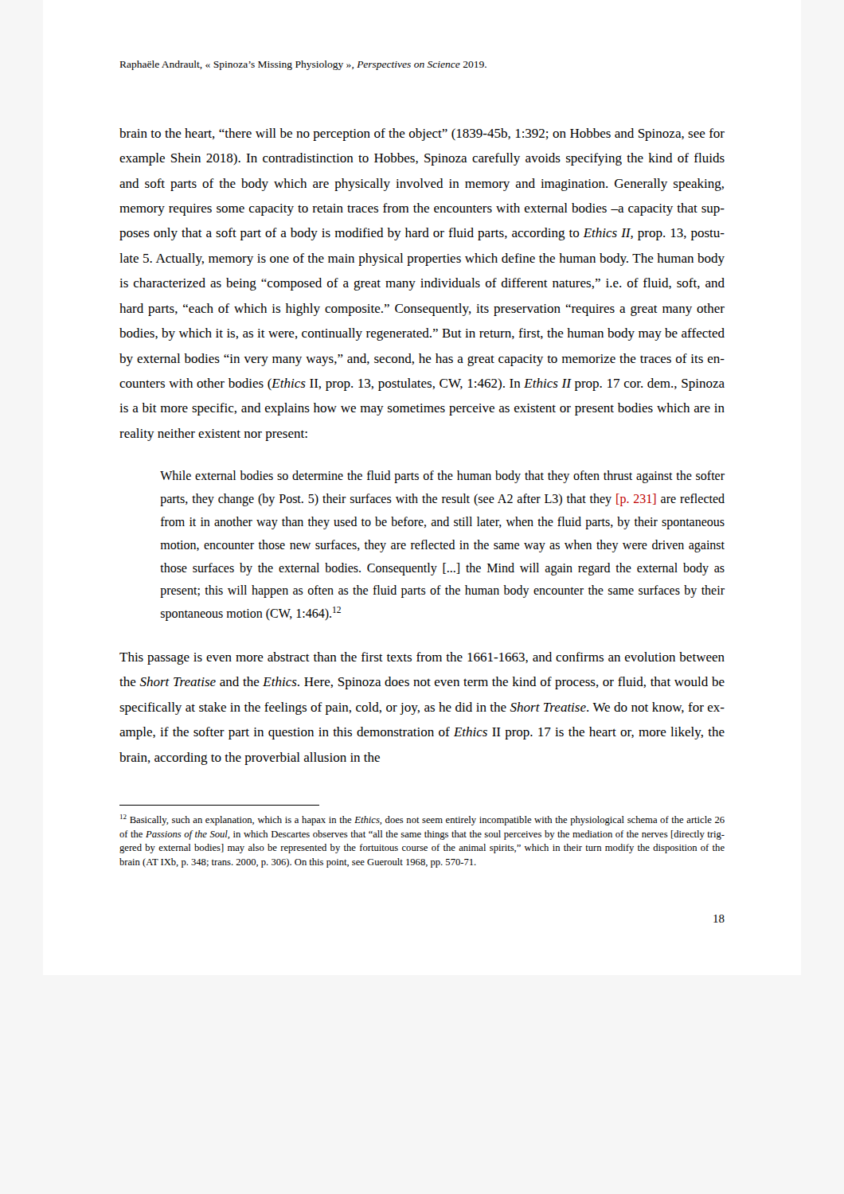Raphaële Andrault, « Spinoza’s Missing Physiology », Perspectives on Science 2019.
brain to the heart, “there will be no perception of the object” (1839-45b, 1:392; on Hobbes and Spinoza, see for example Shein 2018). In contradistinction to Hobbes, Spinoza carefully avoids specifying the kind of fluids and soft parts of the body which are physically involved in memory and imagination. Generally speaking, memory requires some capacity to retain traces from the encounters with external bodies –a capacity that supposes only that a soft part of a body is modified by hard or fluid parts, according to Ethics II, prop. 13, postulate 5. Actually, memory is one of the main physical properties which define the human body. The human body is characterized as being “composed of a great many individuals of different natures,” i.e. of fluid, soft, and hard parts, “each of which is highly composite.” Consequently, its preservation “requires a great many other bodies, by which it is, as it were, continually regenerated.” But in return, first, the human body may be affected by external bodies “in very many ways,” and, second, he has a great capacity to memorize the traces of its encounters with other bodies (Ethics II, prop. 13, postulates, CW, 1:462). In Ethics II prop. 17 cor. dem., Spinoza is a bit more specific, and explains how we may sometimes perceive as existent or present bodies which are in reality neither existent nor present:
While external bodies so determine the fluid parts of the human body that they often thrust against the softer parts, they change (by Post. 5) their surfaces with the result (see A2 after L3) that they [p. 231] are reflected from it in another way than they used to be before, and still later, when the fluid parts, by their spontaneous motion, encounter those new surfaces, they are reflected in the same way as when they were driven against those surfaces by the external bodies. Consequently [...] the Mind will again regard the external body as present; this will happen as often as the fluid parts of the human body encounter the same surfaces by their spontaneous motion (CW, 1:464).12
This passage is even more abstract than the first texts from the 1661-1663, and confirms an evolution between the Short Treatise and the Ethics. Here, Spinoza does not even term the kind of process, or fluid, that would be specifically at stake in the feelings of pain, cold, or joy, as he did in the Short Treatise. We do not know, for example, if the softer part in question in this demonstration of Ethics II prop. 17 is the heart or, more likely, the brain, according to the proverbial allusion in the
12 Basically, such an explanation, which is a hapax in the Ethics, does not seem entirely incompatible with the physiological schema of the article 26 of the Passions of the Soul, in which Descartes observes that “all the same things that the soul perceives by the mediation of the nerves [directly triggered by external bodies] may also be represented by the fortuitous course of the animal spirits,” which in their turn modify the disposition of the brain (AT IXb, p. 348; trans. 2000, p. 306). On this point, see Gueroult 1968, pp. 570-71.
18